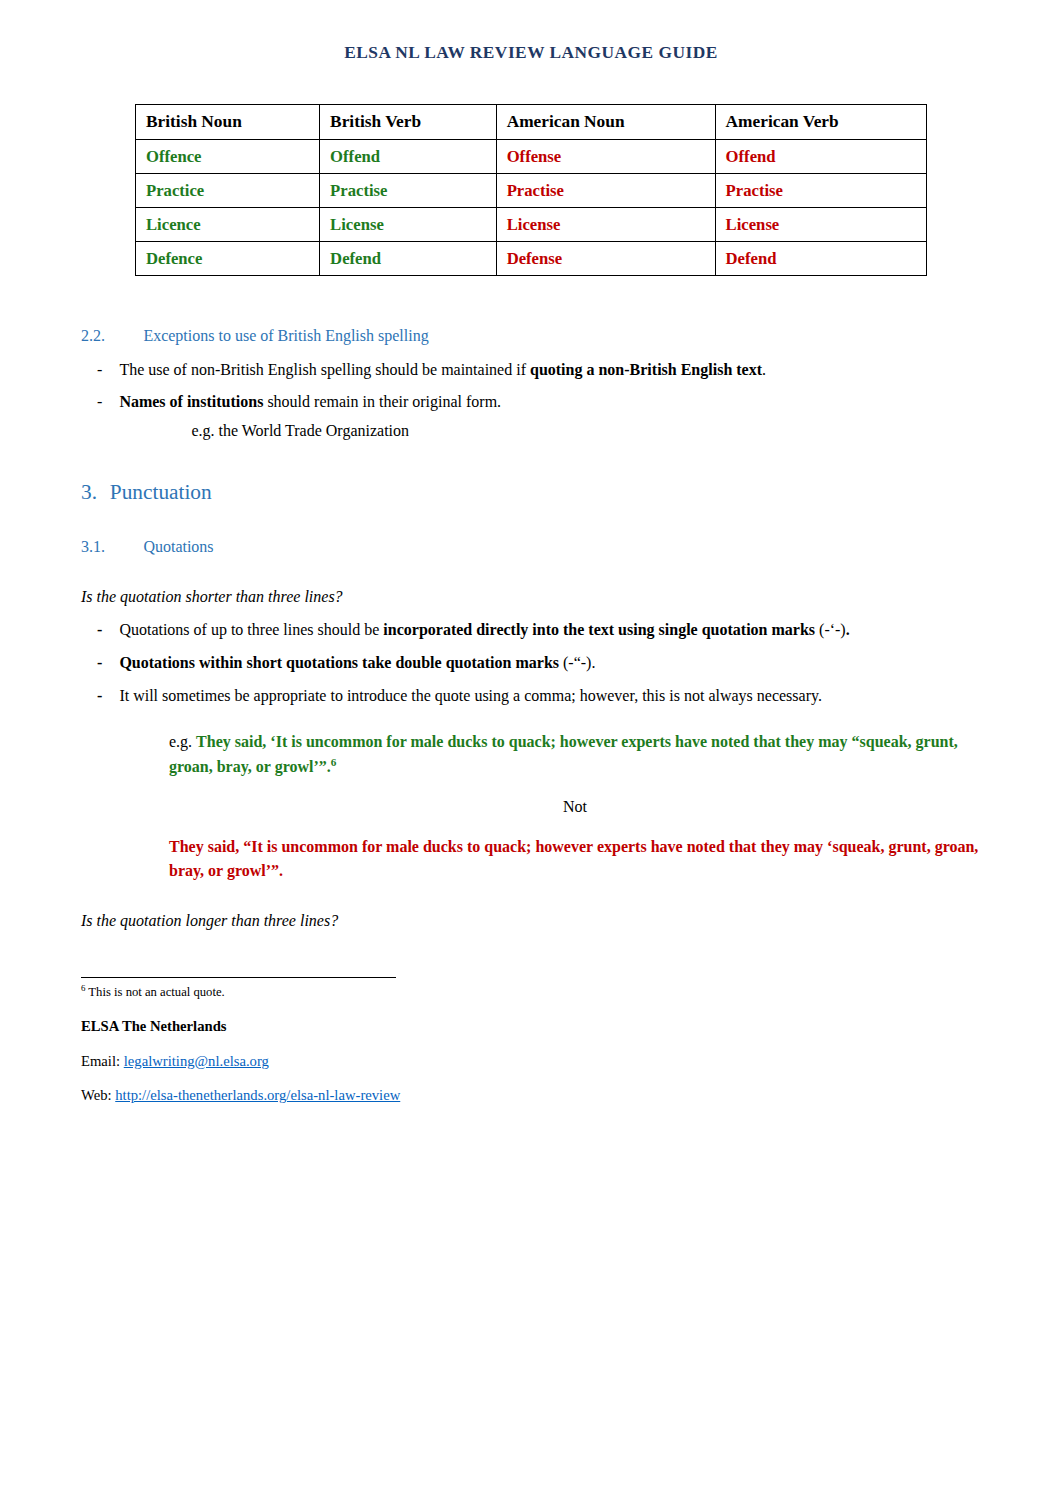ELSA NL LAW REVIEW LANGUAGE GUIDE
| British Noun | British Verb | American Noun | American Verb |
| --- | --- | --- | --- |
| Offence | Offend | Offense | Offend |
| Practice | Practise | Practise | Practise |
| Licence | License | License | License |
| Defence | Defend | Defense | Defend |
2.2. Exceptions to use of British English spelling
The use of non-British English spelling should be maintained if quoting a non-British English text.
Names of institutions should remain in their original form.
e.g. the World Trade Organization
3. Punctuation
3.1. Quotations
Is the quotation shorter than three lines?
Quotations of up to three lines should be incorporated directly into the text using single quotation marks (-‘-).
Quotations within short quotations take double quotation marks (-“-).
It will sometimes be appropriate to introduce the quote using a comma; however, this is not always necessary.
e.g. They said, ‘It is uncommon for male ducks to quack; however experts have noted that they may “squeak, grunt, groan, bray, or growl’”.6
Not
They said, “It is uncommon for male ducks to quack; however experts have noted that they may ‘squeak, grunt, groan, bray, or growl’”.
Is the quotation longer than three lines?
6 This is not an actual quote.
ELSA The Netherlands
Email: legalwriting@nl.elsa.org
Web: http://elsa-thenetherlands.org/elsa-nl-law-review